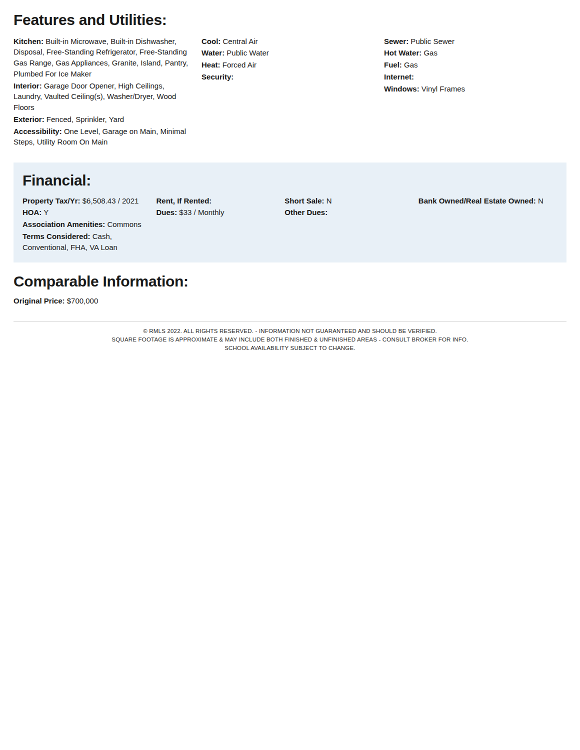Features and Utilities:
Kitchen: Built-in Microwave, Built-in Dishwasher, Disposal, Free-Standing Refrigerator, Free-Standing Gas Range, Gas Appliances, Granite, Island, Pantry, Plumbed For Ice Maker
Interior: Garage Door Opener, High Ceilings, Laundry, Vaulted Ceiling(s), Washer/Dryer, Wood Floors
Exterior: Fenced, Sprinkler, Yard
Accessibility: One Level, Garage on Main, Minimal Steps, Utility Room On Main
Cool: Central Air
Water: Public Water
Heat: Forced Air
Security:
Sewer: Public Sewer
Hot Water: Gas
Fuel: Gas
Internet:
Windows: Vinyl Frames
Financial:
Property Tax/Yr: $6,508.43 / 2021
HOA: Y
Association Amenities: Commons
Terms Considered: Cash, Conventional, FHA, VA Loan
Rent, If Rented:
Dues: $33 / Monthly
Short Sale: N
Other Dues:
Bank Owned/Real Estate Owned: N
Comparable Information:
Original Price: $700,000
© RMLS 2022. ALL RIGHTS RESERVED. - INFORMATION NOT GUARANTEED AND SHOULD BE VERIFIED.
SQUARE FOOTAGE IS APPROXIMATE & MAY INCLUDE BOTH FINISHED & UNFINISHED AREAS - CONSULT BROKER FOR INFO.
SCHOOL AVAILABILITY SUBJECT TO CHANGE.